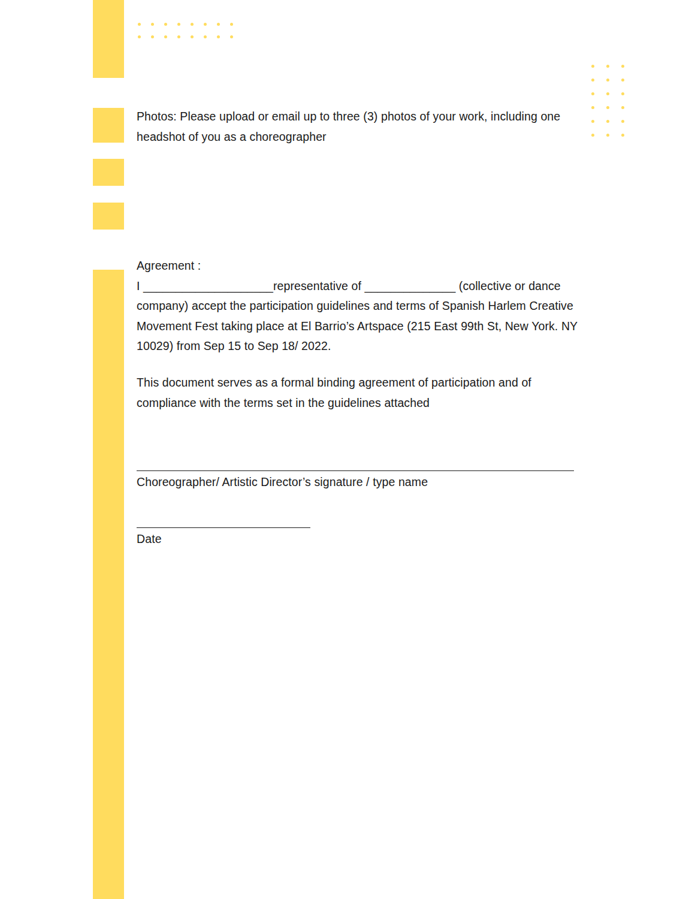Photos: Please upload or email up to three (3) photos of your work, including one headshot of you as a choreographer
Agreement :
I ____________________representative of ______________ (collective or dance company) accept the participation guidelines and terms of Spanish Harlem Creative Movement Fest taking place at El Barrio’s Artspace (215 East 99th St, New York. NY 10029) from Sep 15 to Sep 18/ 2022.
This document serves as a formal binding agreement of participation and of compliance with the terms set in the guidelines attached
Choreographer/ Artistic Director’s signature / type name
Date